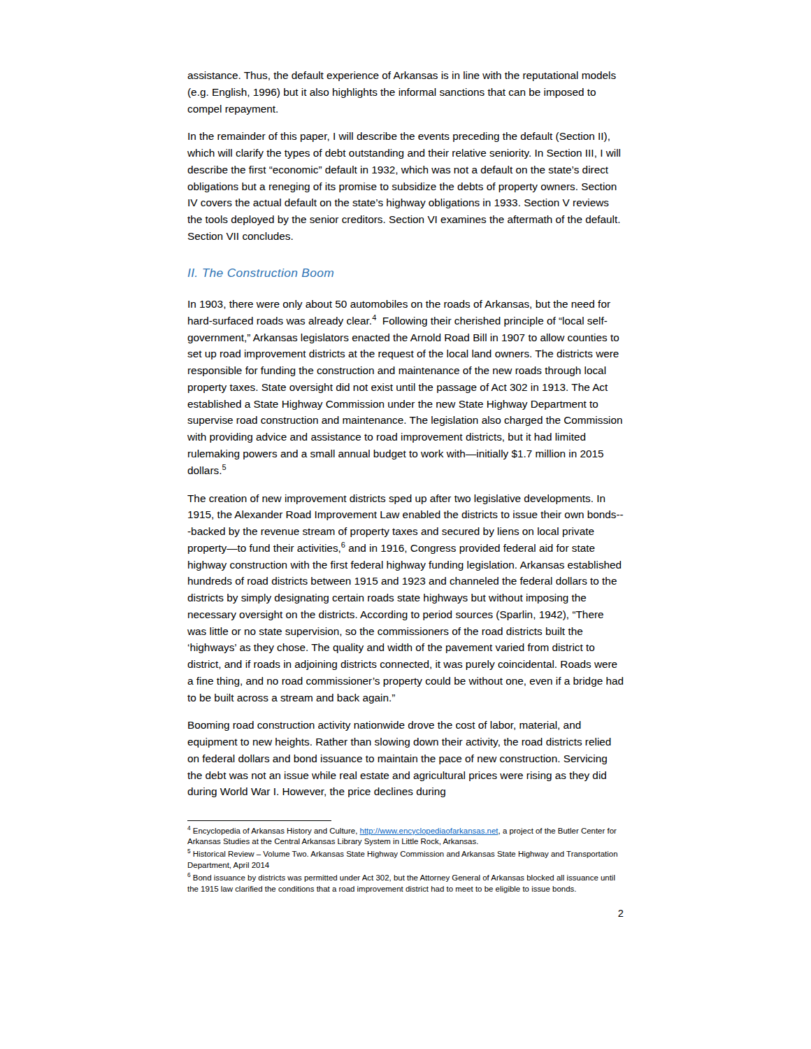assistance. Thus, the default experience of Arkansas is in line with the reputational models (e.g. English, 1996) but it also highlights the informal sanctions that can be imposed to compel repayment.
In the remainder of this paper, I will describe the events preceding the default (Section II), which will clarify the types of debt outstanding and their relative seniority. In Section III, I will describe the first “economic” default in 1932, which was not a default on the state’s direct obligations but a reneging of its promise to subsidize the debts of property owners. Section IV covers the actual default on the state’s highway obligations in 1933. Section V reviews the tools deployed by the senior creditors. Section VI examines the aftermath of the default. Section VII concludes.
II. The Construction Boom
In 1903, there were only about 50 automobiles on the roads of Arkansas, but the need for hard-surfaced roads was already clear.4 Following their cherished principle of “local self-government,” Arkansas legislators enacted the Arnold Road Bill in 1907 to allow counties to set up road improvement districts at the request of the local land owners. The districts were responsible for funding the construction and maintenance of the new roads through local property taxes. State oversight did not exist until the passage of Act 302 in 1913. The Act established a State Highway Commission under the new State Highway Department to supervise road construction and maintenance. The legislation also charged the Commission with providing advice and assistance to road improvement districts, but it had limited rulemaking powers and a small annual budget to work with—initially $1.7 million in 2015 dollars.5
The creation of new improvement districts sped up after two legislative developments. In 1915, the Alexander Road Improvement Law enabled the districts to issue their own bonds---backed by the revenue stream of property taxes and secured by liens on local private property—to fund their activities,6 and in 1916, Congress provided federal aid for state highway construction with the first federal highway funding legislation. Arkansas established hundreds of road districts between 1915 and 1923 and channeled the federal dollars to the districts by simply designating certain roads state highways but without imposing the necessary oversight on the districts. According to period sources (Sparlin, 1942), “There was little or no state supervision, so the commissioners of the road districts built the ‘highways’ as they chose. The quality and width of the pavement varied from district to district, and if roads in adjoining districts connected, it was purely coincidental. Roads were a fine thing, and no road commissioner’s property could be without one, even if a bridge had to be built across a stream and back again.”
Booming road construction activity nationwide drove the cost of labor, material, and equipment to new heights. Rather than slowing down their activity, the road districts relied on federal dollars and bond issuance to maintain the pace of new construction. Servicing the debt was not an issue while real estate and agricultural prices were rising as they did during World War I. However, the price declines during
4 Encyclopedia of Arkansas History and Culture, http://www.encyclopediaofarkansas.net, a project of the Butler Center for Arkansas Studies at the Central Arkansas Library System in Little Rock, Arkansas.
5 Historical Review – Volume Two. Arkansas State Highway Commission and Arkansas State Highway and Transportation Department, April 2014
6 Bond issuance by districts was permitted under Act 302, but the Attorney General of Arkansas blocked all issuance until the 1915 law clarified the conditions that a road improvement district had to meet to be eligible to issue bonds.
2